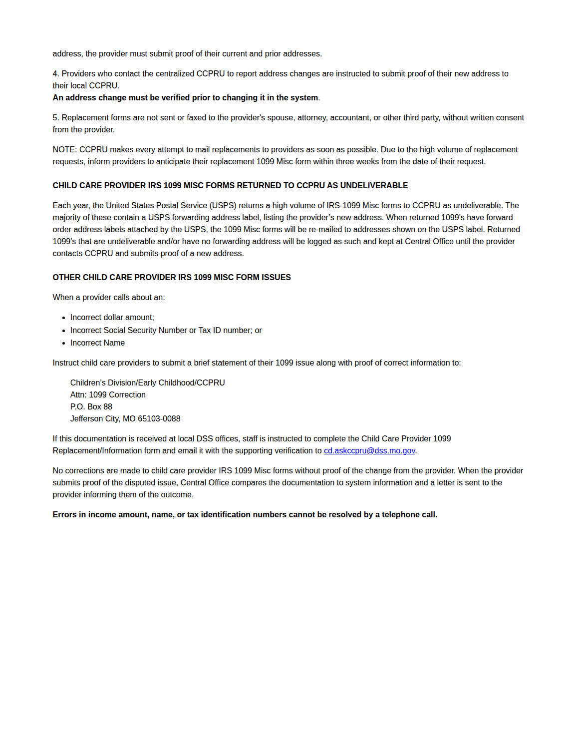address, the provider must submit proof of their current and prior addresses.
4. Providers who contact the centralized CCPRU to report address changes are instructed to submit proof of their new address to their local CCPRU.
An address change must be verified prior to changing it in the system.
5. Replacement forms are not sent or faxed to the provider's spouse, attorney, accountant, or other third party, without written consent from the provider.
NOTE: CCPRU makes every attempt to mail replacements to providers as soon as possible. Due to the high volume of replacement requests, inform providers to anticipate their replacement 1099 Misc form within three weeks from the date of their request.
Child Care Provider IRS 1099 Misc Forms Returned to CCPRU as Undeliverable
Each year, the United States Postal Service (USPS) returns a high volume of IRS-1099 Misc forms to CCPRU as undeliverable. The majority of these contain a USPS forwarding address label, listing the provider’s new address. When returned 1099's have forward order address labels attached by the USPS, the 1099 Misc forms will be re-mailed to addresses shown on the USPS label. Returned 1099's that are undeliverable and/or have no forwarding address will be logged as such and kept at Central Office until the provider contacts CCPRU and submits proof of a new address.
Other Child Care Provider IRS 1099 Misc Form Issues
When a provider calls about an:
Incorrect dollar amount;
Incorrect Social Security Number or Tax ID number; or
Incorrect Name
Instruct child care providers to submit a brief statement of their 1099 issue along with proof of correct information to:
Children’s Division/Early Childhood/CCPRU
Attn: 1099 Correction
P.O. Box 88
Jefferson City, MO 65103-0088
If this documentation is received at local DSS offices, staff is instructed to complete the Child Care Provider 1099 Replacement/Information form and email it with the supporting verification to cd.askccpru@dss.mo.gov.
No corrections are made to child care provider IRS 1099 Misc forms without proof of the change from the provider. When the provider submits proof of the disputed issue, Central Office compares the documentation to system information and a letter is sent to the provider informing them of the outcome.
Errors in income amount, name, or tax identification numbers cannot be resolved by a telephone call.